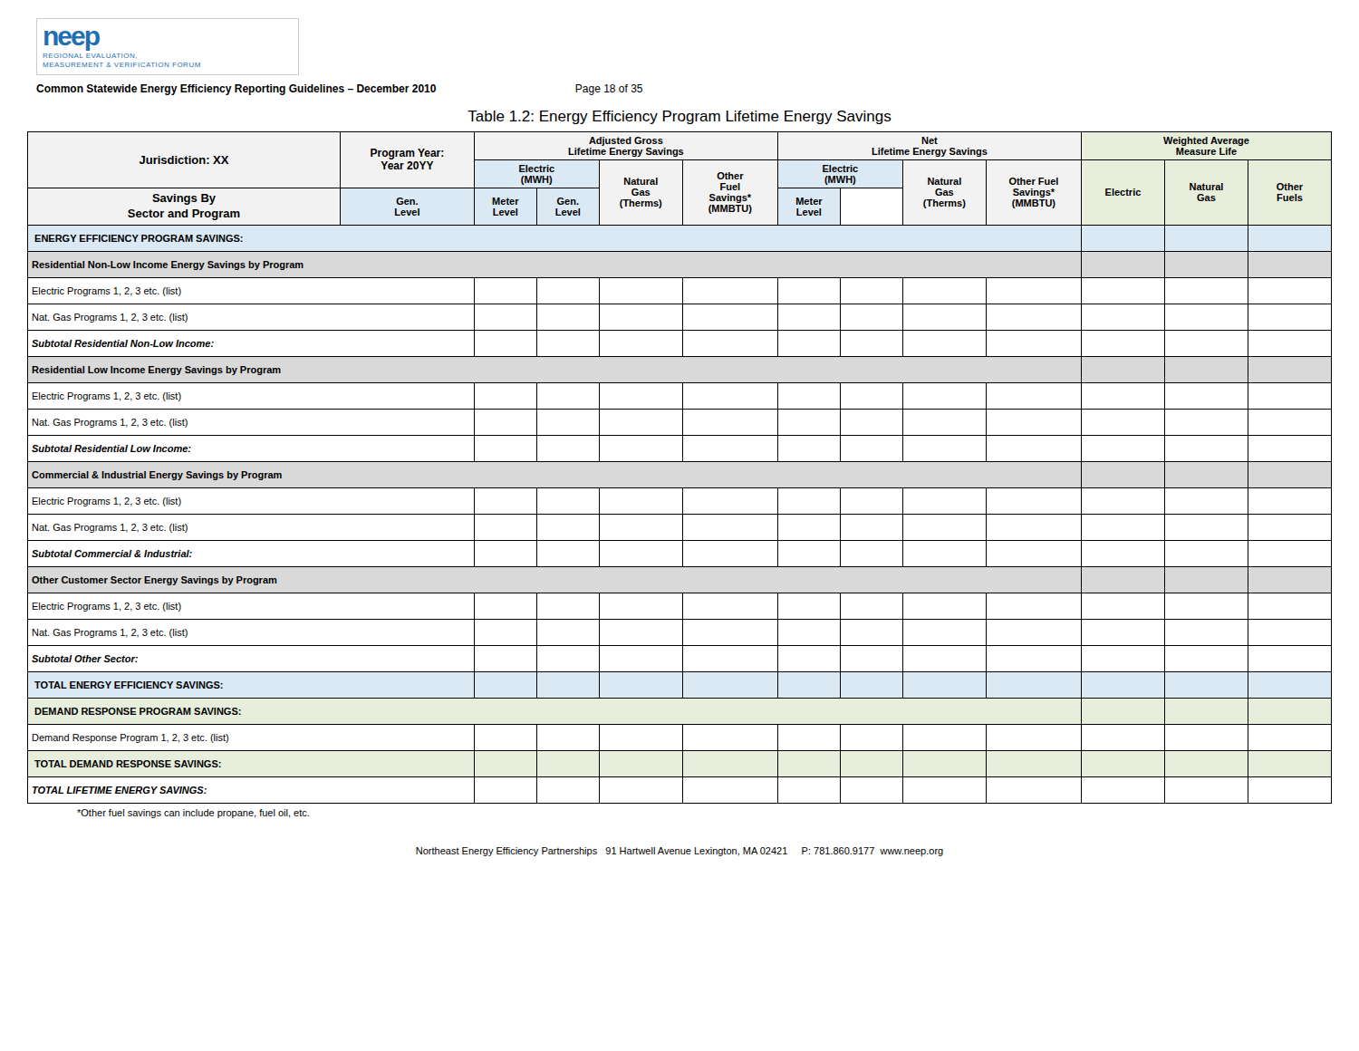ne ep
REGIONAL EVALUATION,
MEASUREMENT & VERIFICATION FORUM
Common Statewide Energy Efficiency Reporting Guidelines – December 2010 Page 18 of 35
Table 1.2: Energy Efficiency Program Lifetime Energy Savings
| Jurisdiction: XX | Program Year: Year 20YY | Adjusted Gross Lifetime Energy Savings | Net Lifetime Energy Savings | Weighted Average Measure Life |
| --- | --- | --- | --- | --- |
| Electric (MWH) | Natural Gas (Therms) | Other Fuel Savings* (MMBTU) | Electric (MWH) | Natural Gas (Therms) | Other Fuel Savings* (MMBTU) | Electric | Natural Gas | Other Fuels |
| Savings By Sector and Program | | Gen. Level | Meter Level | Gen. Level | Meter Level |
| ENERGY EFFICIENCY PROGRAM SAVINGS: | | | |
| Residential Non-Low Income Energy Savings by Program | | | |
| Electric Programs 1, 2, 3 etc. (list) | | | | | | | | | | | |
| Nat. Gas Programs 1, 2, 3 etc. (list) | | | | | | | | | | | |
| Subtotal Residential Non-Low Income: | | | | | | | | | | | |
| Residential Low Income Energy Savings by Program | | | |
| Electric Programs 1, 2, 3 etc. (list) | | | | | | | | | | | |
| Nat. Gas Programs 1, 2, 3 etc. (list) | | | | | | | | | | | |
| Subtotal Residential Low Income: | | | | | | | | | | | |
| Commercial & Industrial Energy Savings by Program | | | |
| Electric Programs 1, 2, 3 etc. (list) | | | | | | | | | | | |
| Nat. Gas Programs 1, 2, 3 etc. (list) | | | | | | | | | | | |
| Subtotal Commercial & Industrial: | | | | | | | | | | | |
| Other Customer Sector Energy Savings by Program | | | |
| Electric Programs 1, 2, 3 etc. (list) | | | | | | | | | | | |
| Nat. Gas Programs 1, 2, 3 etc. (list) | | | | | | | | | | | |
| Subtotal Other Sector: | | | | | | | | | | | |
| TOTAL ENERGY EFFICIENCY SAVINGS: | | | | | | | | | | | |
| DEMAND RESPONSE PROGRAM SAVINGS: | | | |
| Demand Response Program 1, 2, 3 etc. (list) | | | | | | | | | | | |
| TOTAL DEMAND RESPONSE SAVINGS: | | | | | | | | | | | |
| TOTAL LIFETIME ENERGY SAVINGS: | | | | | | | | | | | |
*Other fuel savings can include propane, fuel oil, etc.
Northeast Energy Efficiency Partnerships 91 Hartwell Avenue Lexington, MA 02421 P: 781.860.9177 www.neep.org